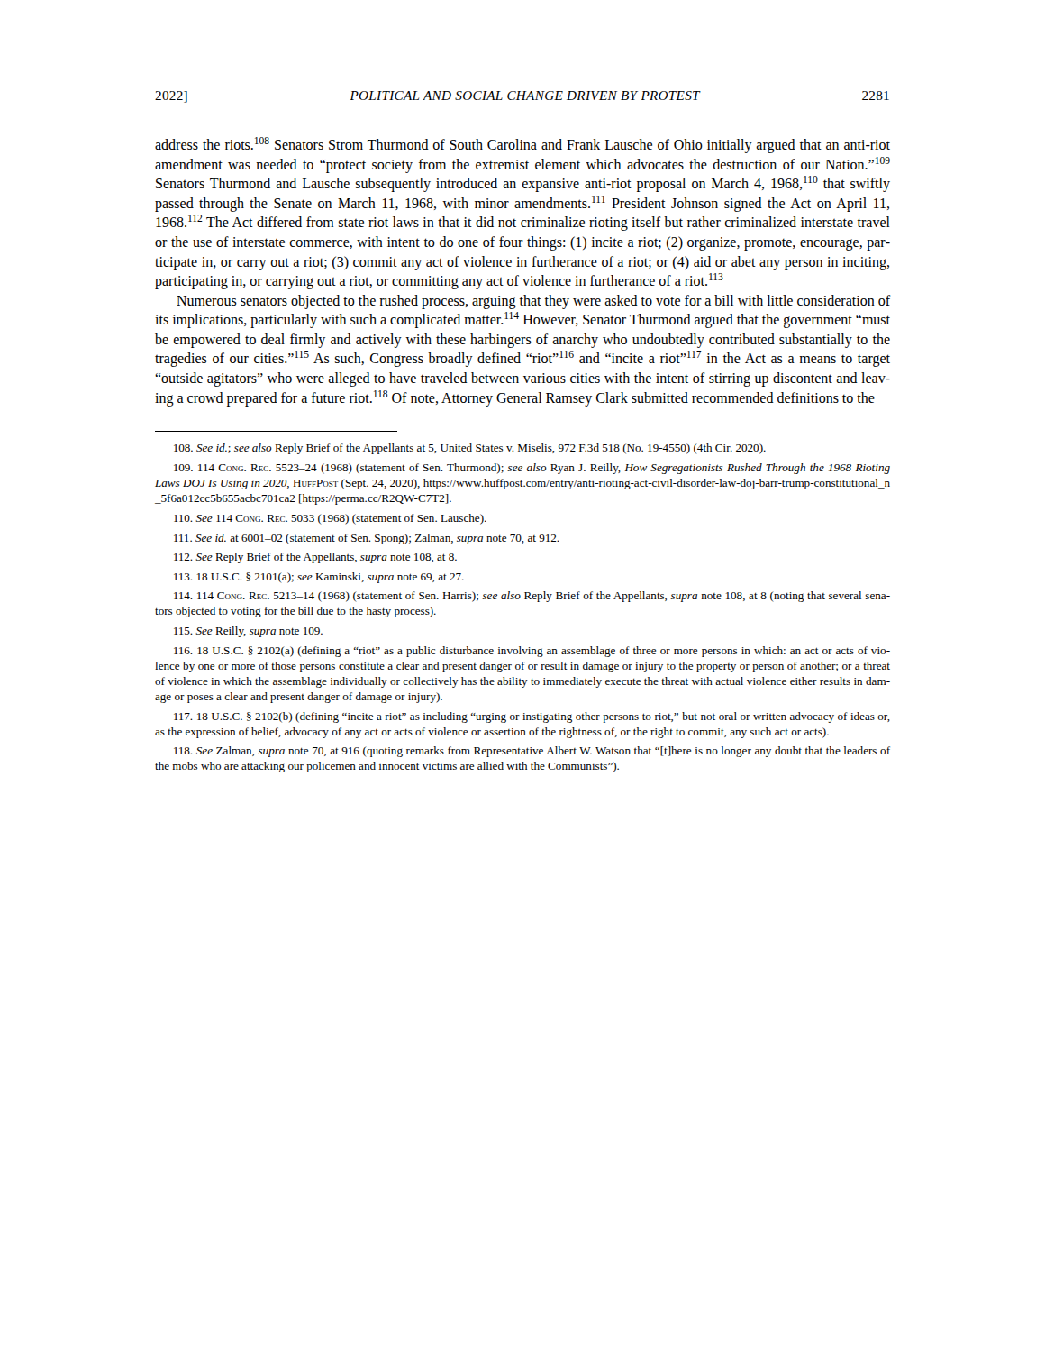2022] POLITICAL AND SOCIAL CHANGE DRIVEN BY PROTEST 2281
address the riots.108 Senators Strom Thurmond of South Carolina and Frank Lausche of Ohio initially argued that an anti-riot amendment was needed to “protect society from the extremist element which advocates the destruction of our Nation.”109 Senators Thurmond and Lausche subsequently introduced an expansive anti-riot proposal on March 4, 1968,110 that swiftly passed through the Senate on March 11, 1968, with minor amendments.111 President Johnson signed the Act on April 11, 1968.112 The Act differed from state riot laws in that it did not criminalize rioting itself but rather criminalized interstate travel or the use of interstate commerce, with intent to do one of four things: (1) incite a riot; (2) organize, promote, encourage, participate in, or carry out a riot; (3) commit any act of violence in furtherance of a riot; or (4) aid or abet any person in inciting, participating in, or carrying out a riot, or committing any act of violence in furtherance of a riot.113
Numerous senators objected to the rushed process, arguing that they were asked to vote for a bill with little consideration of its implications, particularly with such a complicated matter.114 However, Senator Thurmond argued that the government “must be empowered to deal firmly and actively with these harbingers of anarchy who undoubtedly contributed substantially to the tragedies of our cities.”115 As such, Congress broadly defined “riot”116 and “incite a riot”117 in the Act as a means to target “outside agitators” who were alleged to have traveled between various cities with the intent of stirring up discontent and leaving a crowd prepared for a future riot.118 Of note, Attorney General Ramsey Clark submitted recommended definitions to the
See id.; see also Reply Brief of the Appellants at 5, United States v. Miselis, 972 F.3d 518 (No. 19-4550) (4th Cir. 2020).
114 Cong. Rec. 5523–24 (1968) (statement of Sen. Thurmond); see also Ryan J. Reilly, How Segregationists Rushed Through the 1968 Rioting Laws DOJ Is Using in 2020, HuffPost (Sept. 24, 2020), https://www.huffpost.com/entry/anti-rioting-act-civil-disorder-law-doj-barr-trump-constitutional_n_5f6a012cc5b655acbc701ca2 [https://perma.cc/R2QW-C7T2].
See 114 Cong. Rec. 5033 (1968) (statement of Sen. Lausche).
See id. at 6001–02 (statement of Sen. Spong); Zalman, supra note 70, at 912.
See Reply Brief of the Appellants, supra note 108, at 8.
18 U.S.C. § 2101(a); see Kaminski, supra note 69, at 27.
114 Cong. Rec. 5213–14 (1968) (statement of Sen. Harris); see also Reply Brief of the Appellants, supra note 108, at 8 (noting that several senators objected to voting for the bill due to the hasty process).
See Reilly, supra note 109.
18 U.S.C. § 2102(a) (defining a “riot” as a public disturbance involving an assemblage of three or more persons in which: an act or acts of violence by one or more of those persons constitute a clear and present danger of or result in damage or injury to the property or person of another; or a threat of violence in which the assemblage individually or collectively has the ability to immediately execute the threat with actual violence either results in damage or poses a clear and present danger of damage or injury).
18 U.S.C. § 2102(b) (defining “incite a riot” as including “urging or instigating other persons to riot,” but not oral or written advocacy of ideas or, as the expression of belief, advocacy of any act or acts of violence or assertion of the rightness of, or the right to commit, any such act or acts).
See Zalman, supra note 70, at 916 (quoting remarks from Representative Albert W. Watson that “[t]here is no longer any doubt that the leaders of the mobs who are attacking our policemen and innocent victims are allied with the Communists”).